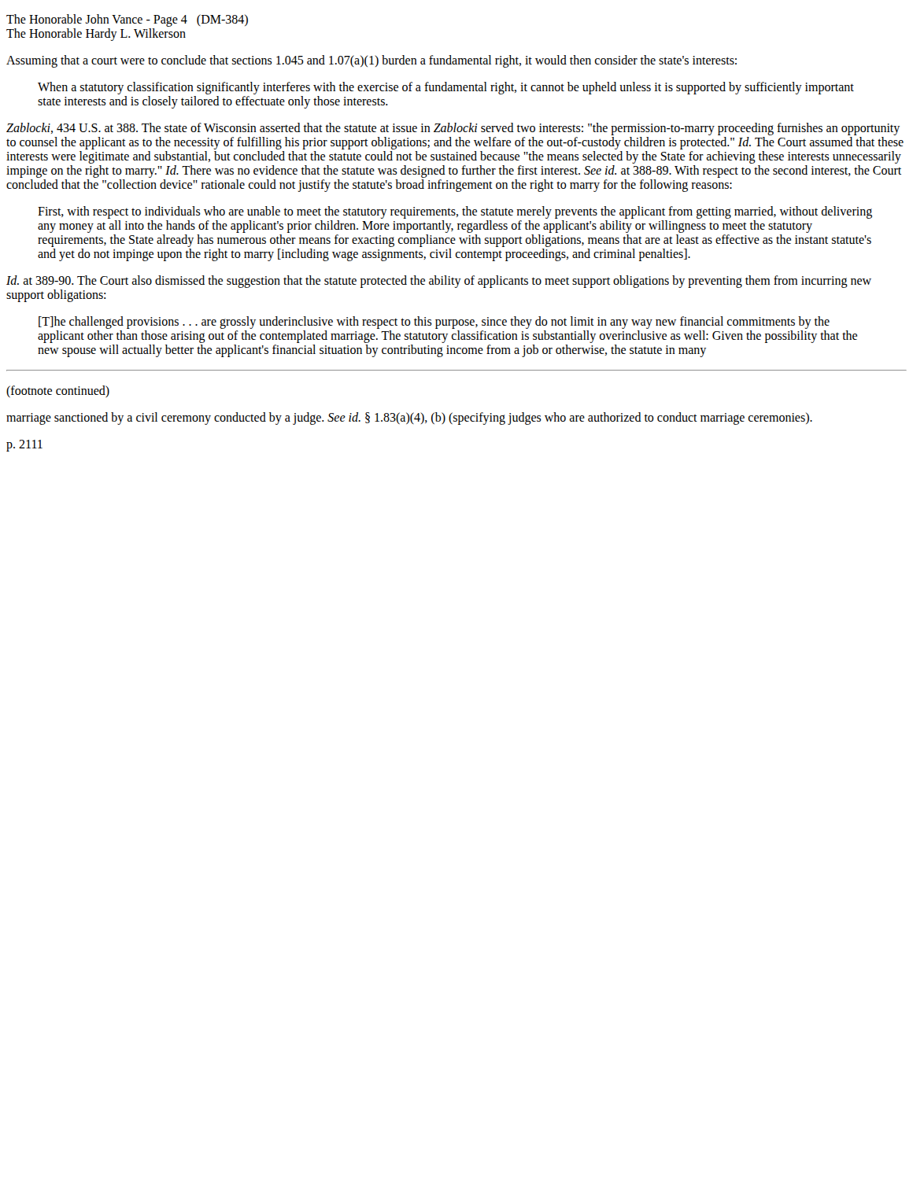The Honorable John Vance - Page 4 (DM-384)
The Honorable Hardy L. Wilkerson
Assuming that a court were to conclude that sections 1.045 and 1.07(a)(1) burden a fundamental right, it would then consider the state's interests:
When a statutory classification significantly interferes with the exercise of a fundamental right, it cannot be upheld unless it is supported by sufficiently important state interests and is closely tailored to effectuate only those interests.
Zablocki, 434 U.S. at 388. The state of Wisconsin asserted that the statute at issue in Zablocki served two interests: "the permission-to-marry proceeding furnishes an opportunity to counsel the applicant as to the necessity of fulfilling his prior support obligations; and the welfare of the out-of-custody children is protected." Id. The Court assumed that these interests were legitimate and substantial, but concluded that the statute could not be sustained because "the means selected by the State for achieving these interests unnecessarily impinge on the right to marry." Id. There was no evidence that the statute was designed to further the first interest. See id. at 388-89. With respect to the second interest, the Court concluded that the "collection device" rationale could not justify the statute's broad infringement on the right to marry for the following reasons:
First, with respect to individuals who are unable to meet the statutory requirements, the statute merely prevents the applicant from getting married, without delivering any money at all into the hands of the applicant's prior children. More importantly, regardless of the applicant's ability or willingness to meet the statutory requirements, the State already has numerous other means for exacting compliance with support obligations, means that are at least as effective as the instant statute's and yet do not impinge upon the right to marry [including wage assignments, civil contempt proceedings, and criminal penalties].
Id. at 389-90. The Court also dismissed the suggestion that the statute protected the ability of applicants to meet support obligations by preventing them from incurring new support obligations:
[T]he challenged provisions . . . are grossly underinclusive with respect to this purpose, since they do not limit in any way new financial commitments by the applicant other than those arising out of the contemplated marriage. The statutory classification is substantially overinclusive as well: Given the possibility that the new spouse will actually better the applicant's financial situation by contributing income from a job or otherwise, the statute in many
(footnote continued)
marriage sanctioned by a civil ceremony conducted by a judge. See id. § 1.83(a)(4), (b) (specifying judges who are authorized to conduct marriage ceremonies).
p. 2111